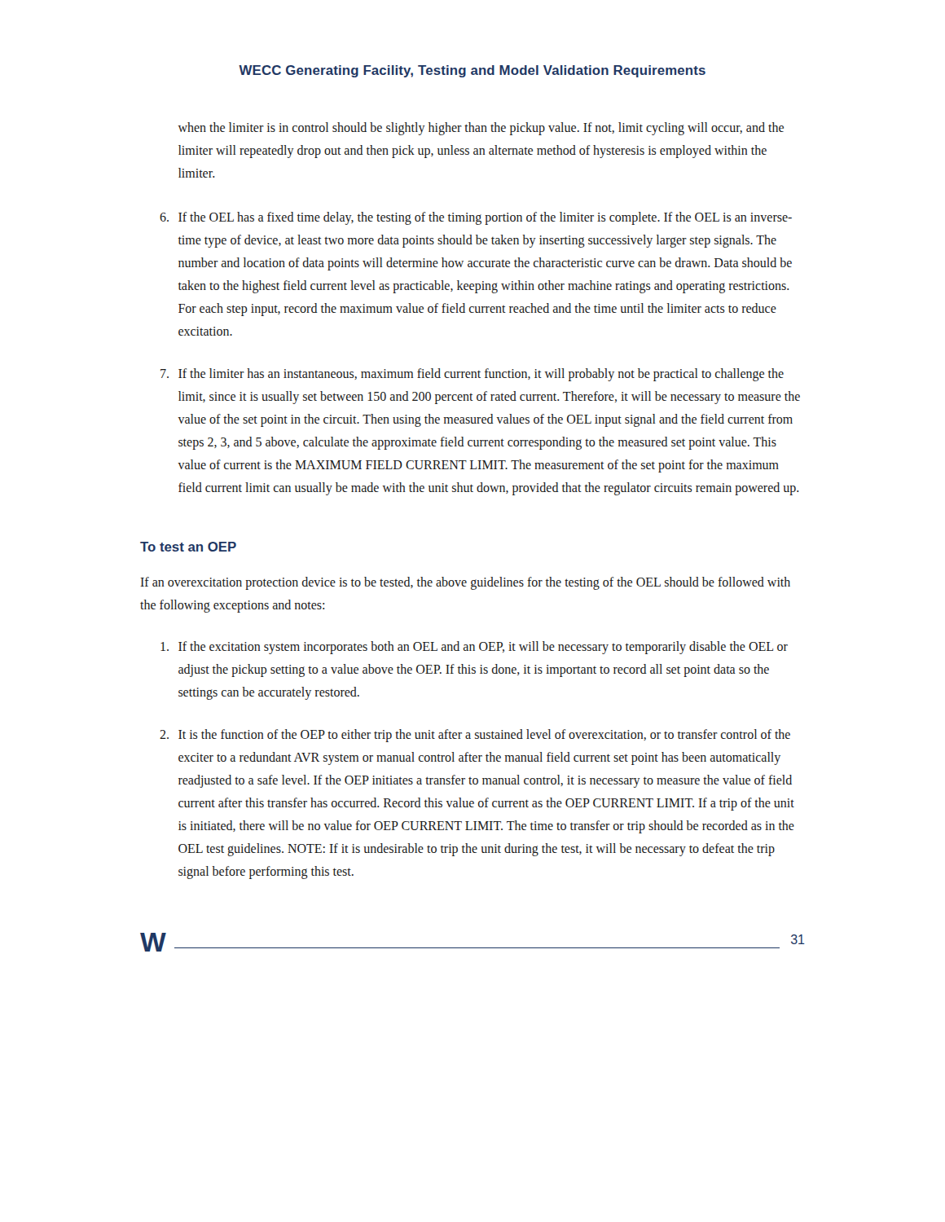WECC Generating Facility, Testing and Model Validation Requirements
when the limiter is in control should be slightly higher than the pickup value. If not, limit cycling will occur, and the limiter will repeatedly drop out and then pick up, unless an alternate method of hysteresis is employed within the limiter.
If the OEL has a fixed time delay, the testing of the timing portion of the limiter is complete. If the OEL is an inverse-time type of device, at least two more data points should be taken by inserting successively larger step signals. The number and location of data points will determine how accurate the characteristic curve can be drawn. Data should be taken to the highest field current level as practicable, keeping within other machine ratings and operating restrictions. For each step input, record the maximum value of field current reached and the time until the limiter acts to reduce excitation.
If the limiter has an instantaneous, maximum field current function, it will probably not be practical to challenge the limit, since it is usually set between 150 and 200 percent of rated current. Therefore, it will be necessary to measure the value of the set point in the circuit. Then using the measured values of the OEL input signal and the field current from steps 2, 3, and 5 above, calculate the approximate field current corresponding to the measured set point value. This value of current is the MAXIMUM FIELD CURRENT LIMIT. The measurement of the set point for the maximum field current limit can usually be made with the unit shut down, provided that the regulator circuits remain powered up.
To test an OEP
If an overexcitation protection device is to be tested, the above guidelines for the testing of the OEL should be followed with the following exceptions and notes:
If the excitation system incorporates both an OEL and an OEP, it will be necessary to temporarily disable the OEL or adjust the pickup setting to a value above the OEP. If this is done, it is important to record all set point data so the settings can be accurately restored.
It is the function of the OEP to either trip the unit after a sustained level of overexcitation, or to transfer control of the exciter to a redundant AVR system or manual control after the manual field current set point has been automatically readjusted to a safe level. If the OEP initiates a transfer to manual control, it is necessary to measure the value of field current after this transfer has occurred. Record this value of current as the OEP CURRENT LIMIT. If a trip of the unit is initiated, there will be no value for OEP CURRENT LIMIT. The time to transfer or trip should be recorded as in the OEL test guidelines. NOTE: If it is undesirable to trip the unit during the test, it will be necessary to defeat the trip signal before performing this test.
W 31